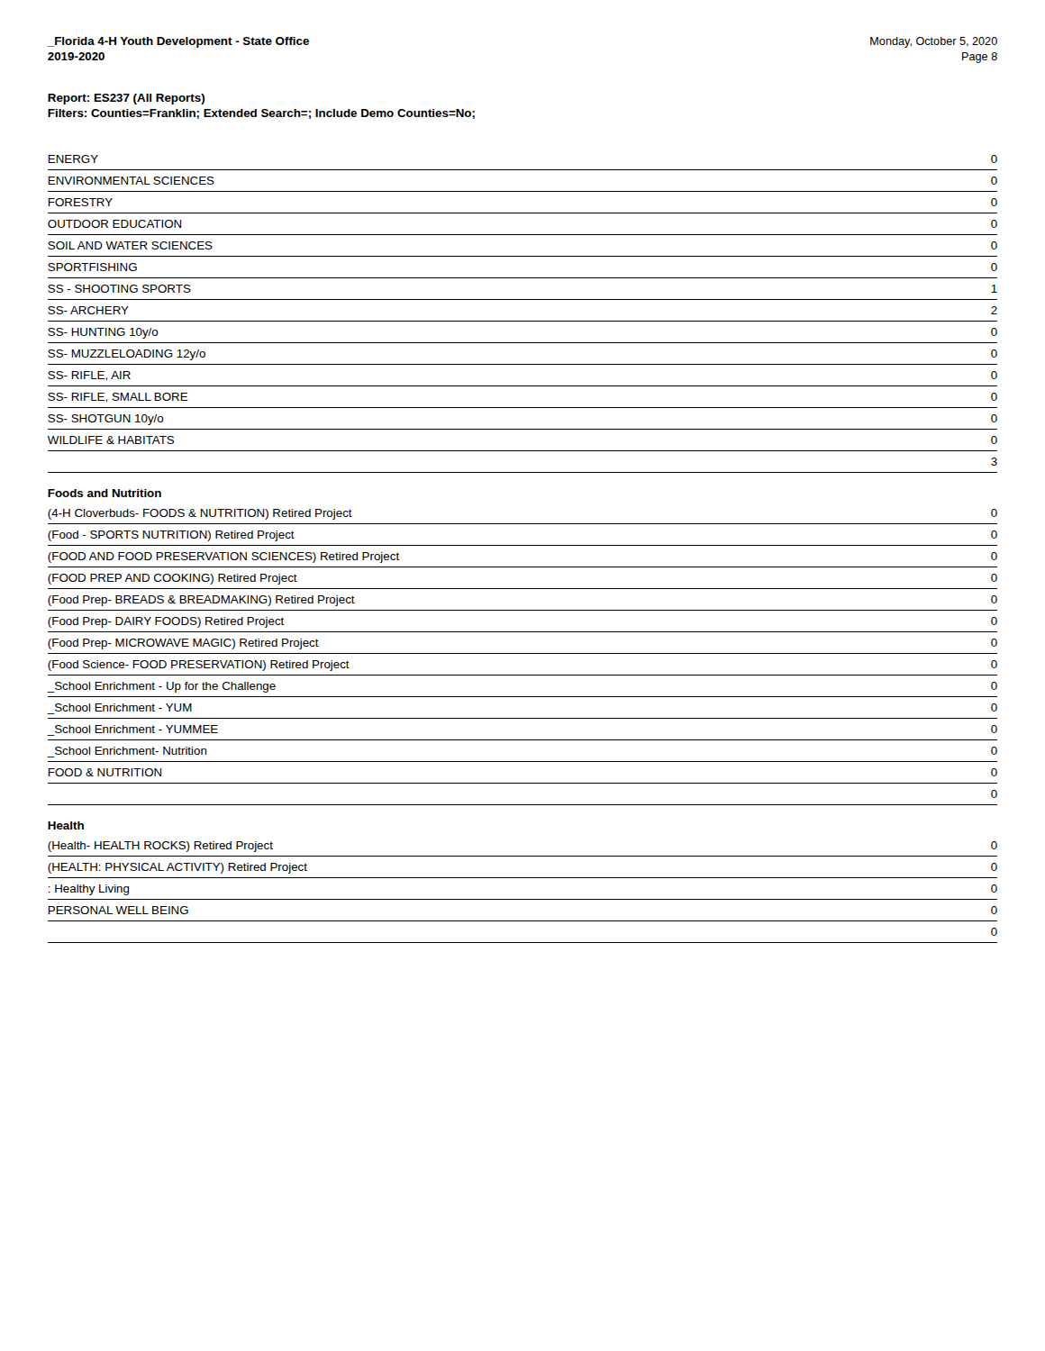_Florida 4-H Youth Development - State Office
2019-2020
Monday, October 5, 2020
Page 8
Report: ES237 (All Reports)
Filters: Counties=Franklin; Extended Search=; Include Demo Counties=No;
| ENERGY | 0 |
| ENVIRONMENTAL SCIENCES | 0 |
| FORESTRY | 0 |
| OUTDOOR EDUCATION | 0 |
| SOIL AND WATER SCIENCES | 0 |
| SPORTFISHING | 0 |
| SS - SHOOTING SPORTS | 1 |
| SS- ARCHERY | 2 |
| SS- HUNTING 10y/o | 0 |
| SS- MUZZLELOADING 12y/o | 0 |
| SS- RIFLE, AIR | 0 |
| SS- RIFLE, SMALL BORE | 0 |
| SS- SHOTGUN 10y/o | 0 |
| WILDLIFE & HABITATS | 0 |
| | 3 |
Foods and Nutrition
| (4-H Cloverbuds- FOODS & NUTRITION) Retired Project | 0 |
| (Food - SPORTS NUTRITION) Retired Project | 0 |
| (FOOD AND FOOD PRESERVATION SCIENCES) Retired Project | 0 |
| (FOOD PREP AND COOKING) Retired Project | 0 |
| (Food Prep- BREADS & BREADMAKING) Retired Project | 0 |
| (Food Prep- DAIRY FOODS) Retired Project | 0 |
| (Food Prep- MICROWAVE MAGIC) Retired Project | 0 |
| (Food Science- FOOD PRESERVATION) Retired Project | 0 |
| _School Enrichment - Up for the Challenge | 0 |
| _School Enrichment - YUM | 0 |
| _School Enrichment - YUMMEE | 0 |
| _School Enrichment- Nutrition | 0 |
| FOOD & NUTRITION | 0 |
| | 0 |
Health
| (Health- HEALTH ROCKS) Retired Project | 0 |
| (HEALTH: PHYSICAL ACTIVITY) Retired Project | 0 |
| : Healthy Living | 0 |
| PERSONAL WELL BEING | 0 |
| | 0 |